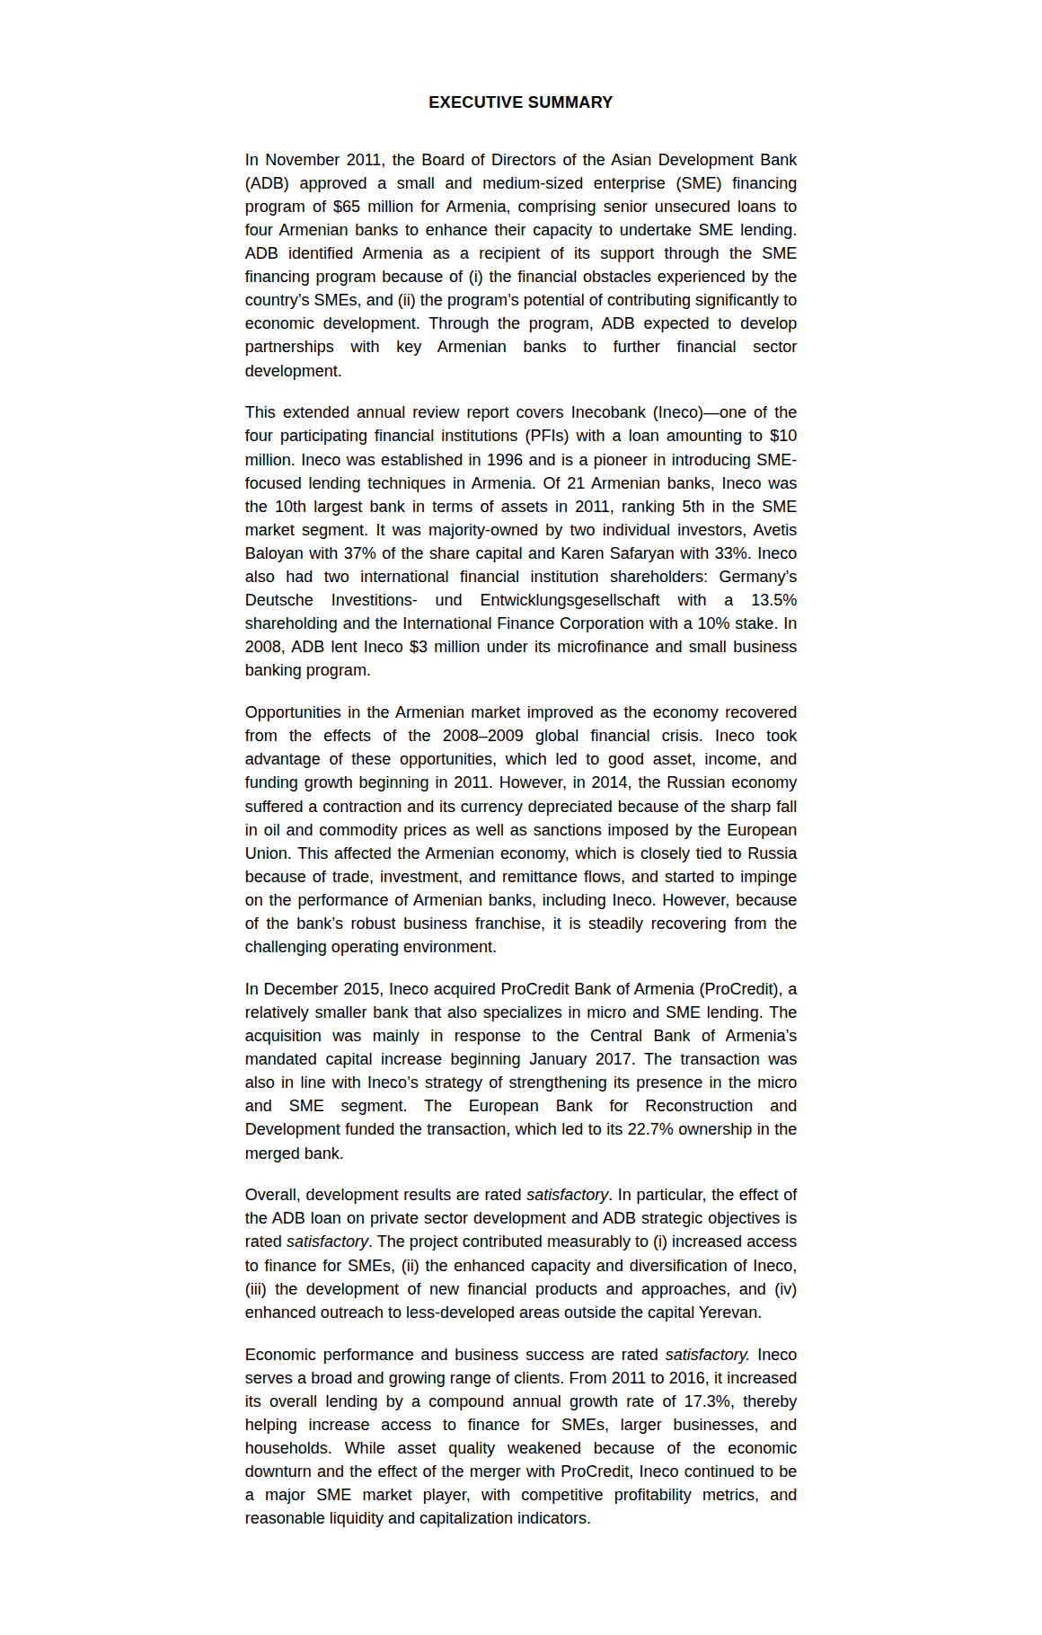EXECUTIVE SUMMARY
In November 2011, the Board of Directors of the Asian Development Bank (ADB) approved a small and medium-sized enterprise (SME) financing program of $65 million for Armenia, comprising senior unsecured loans to four Armenian banks to enhance their capacity to undertake SME lending. ADB identified Armenia as a recipient of its support through the SME financing program because of (i) the financial obstacles experienced by the country’s SMEs, and (ii) the program’s potential of contributing significantly to economic development. Through the program, ADB expected to develop partnerships with key Armenian banks to further financial sector development.
This extended annual review report covers Inecobank (Ineco)—one of the four participating financial institutions (PFIs) with a loan amounting to $10 million. Ineco was established in 1996 and is a pioneer in introducing SME-focused lending techniques in Armenia. Of 21 Armenian banks, Ineco was the 10th largest bank in terms of assets in 2011, ranking 5th in the SME market segment. It was majority-owned by two individual investors, Avetis Baloyan with 37% of the share capital and Karen Safaryan with 33%. Ineco also had two international financial institution shareholders: Germany’s Deutsche Investitions- und Entwicklungsgesellschaft with a 13.5% shareholding and the International Finance Corporation with a 10% stake. In 2008, ADB lent Ineco $3 million under its microfinance and small business banking program.
Opportunities in the Armenian market improved as the economy recovered from the effects of the 2008–2009 global financial crisis. Ineco took advantage of these opportunities, which led to good asset, income, and funding growth beginning in 2011. However, in 2014, the Russian economy suffered a contraction and its currency depreciated because of the sharp fall in oil and commodity prices as well as sanctions imposed by the European Union. This affected the Armenian economy, which is closely tied to Russia because of trade, investment, and remittance flows, and started to impinge on the performance of Armenian banks, including Ineco. However, because of the bank’s robust business franchise, it is steadily recovering from the challenging operating environment.
In December 2015, Ineco acquired ProCredit Bank of Armenia (ProCredit), a relatively smaller bank that also specializes in micro and SME lending. The acquisition was mainly in response to the Central Bank of Armenia’s mandated capital increase beginning January 2017. The transaction was also in line with Ineco’s strategy of strengthening its presence in the micro and SME segment. The European Bank for Reconstruction and Development funded the transaction, which led to its 22.7% ownership in the merged bank.
Overall, development results are rated satisfactory. In particular, the effect of the ADB loan on private sector development and ADB strategic objectives is rated satisfactory. The project contributed measurably to (i) increased access to finance for SMEs, (ii) the enhanced capacity and diversification of Ineco, (iii) the development of new financial products and approaches, and (iv) enhanced outreach to less-developed areas outside the capital Yerevan.
Economic performance and business success are rated satisfactory. Ineco serves a broad and growing range of clients. From 2011 to 2016, it increased its overall lending by a compound annual growth rate of 17.3%, thereby helping increase access to finance for SMEs, larger businesses, and households. While asset quality weakened because of the economic downturn and the effect of the merger with ProCredit, Ineco continued to be a major SME market player, with competitive profitability metrics, and reasonable liquidity and capitalization indicators.